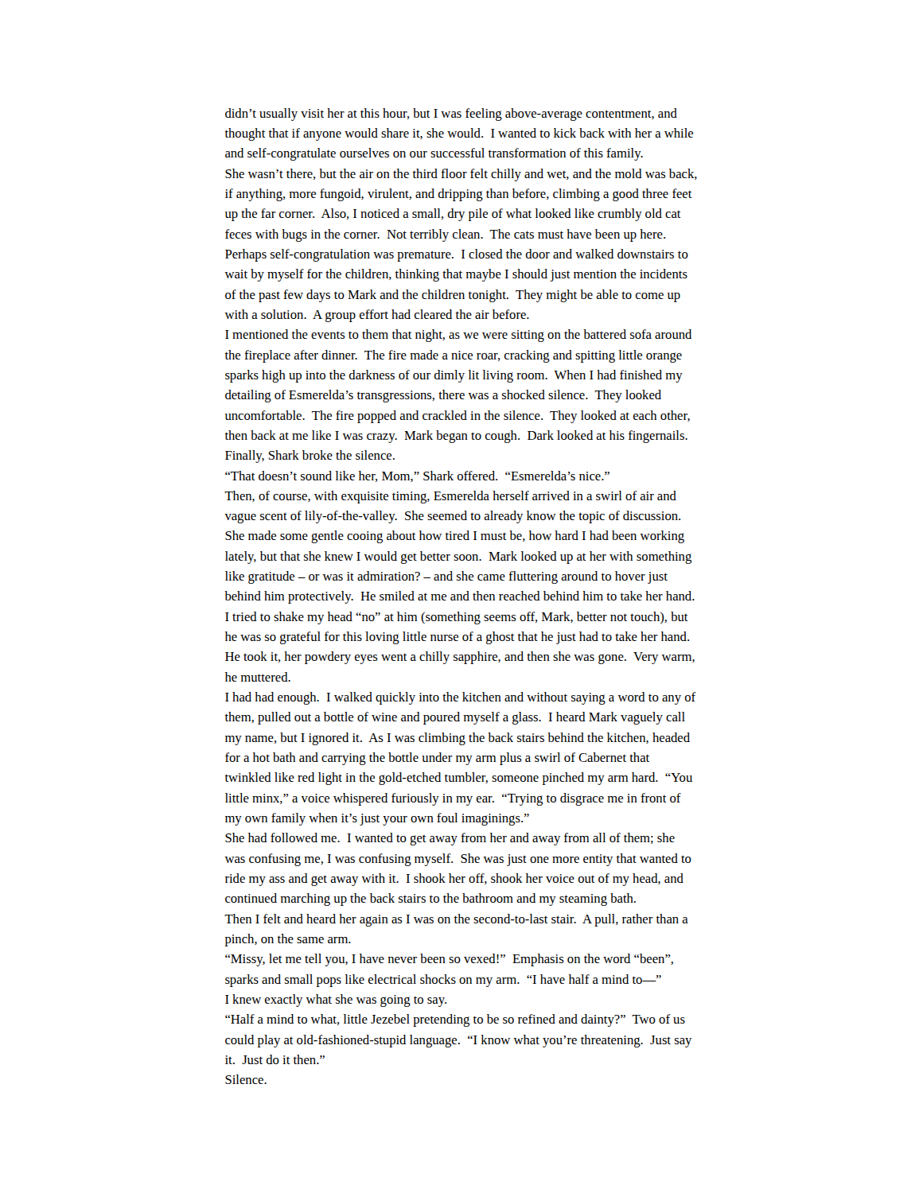didn’t usually visit her at this hour, but I was feeling above-average contentment, and thought that if anyone would share it, she would. I wanted to kick back with her a while and self-congratulate ourselves on our successful transformation of this family.
She wasn’t there, but the air on the third floor felt chilly and wet, and the mold was back, if anything, more fungoid, virulent, and dripping than before, climbing a good three feet up the far corner. Also, I noticed a small, dry pile of what looked like crumbly old cat feces with bugs in the corner. Not terribly clean. The cats must have been up here. Perhaps self-congratulation was premature. I closed the door and walked downstairs to wait by myself for the children, thinking that maybe I should just mention the incidents of the past few days to Mark and the children tonight. They might be able to come up with a solution. A group effort had cleared the air before.
I mentioned the events to them that night, as we were sitting on the battered sofa around the fireplace after dinner. The fire made a nice roar, cracking and spitting little orange sparks high up into the darkness of our dimly lit living room. When I had finished my detailing of Esmerelda’s transgressions, there was a shocked silence. They looked uncomfortable. The fire popped and crackled in the silence. They looked at each other, then back at me like I was crazy. Mark began to cough. Dark looked at his fingernails. Finally, Shark broke the silence.
“That doesn’t sound like her, Mom,” Shark offered. “Esmerelda’s nice.”
Then, of course, with exquisite timing, Esmerelda herself arrived in a swirl of air and vague scent of lily-of-the-valley. She seemed to already know the topic of discussion. She made some gentle cooing about how tired I must be, how hard I had been working lately, but that she knew I would get better soon. Mark looked up at her with something like gratitude – or was it admiration? – and she came fluttering around to hover just behind him protectively. He smiled at me and then reached behind him to take her hand. I tried to shake my head “no” at him (something seems off, Mark, better not touch), but he was so grateful for this loving little nurse of a ghost that he just had to take her hand. He took it, her powdery eyes went a chilly sapphire, and then she was gone. Very warm, he muttered.
I had had enough. I walked quickly into the kitchen and without saying a word to any of them, pulled out a bottle of wine and poured myself a glass. I heard Mark vaguely call my name, but I ignored it. As I was climbing the back stairs behind the kitchen, headed for a hot bath and carrying the bottle under my arm plus a swirl of Cabernet that twinkled like red light in the gold-etched tumbler, someone pinched my arm hard. “You little minx,” a voice whispered furiously in my ear. “Trying to disgrace me in front of my own family when it’s just your own foul imaginings.”
She had followed me. I wanted to get away from her and away from all of them; she was confusing me, I was confusing myself. She was just one more entity that wanted to ride my ass and get away with it. I shook her off, shook her voice out of my head, and continued marching up the back stairs to the bathroom and my steaming bath.
Then I felt and heard her again as I was on the second-to-last stair. A pull, rather than a pinch, on the same arm.
“Missy, let me tell you, I have never been so vexed!” Emphasis on the word “been”, sparks and small pops like electrical shocks on my arm. “I have half a mind to—”
I knew exactly what she was going to say.
“Half a mind to what, little Jezebel pretending to be so refined and dainty?” Two of us could play at old-fashioned-stupid language. “I know what you’re threatening. Just say it. Just do it then.”
Silence.